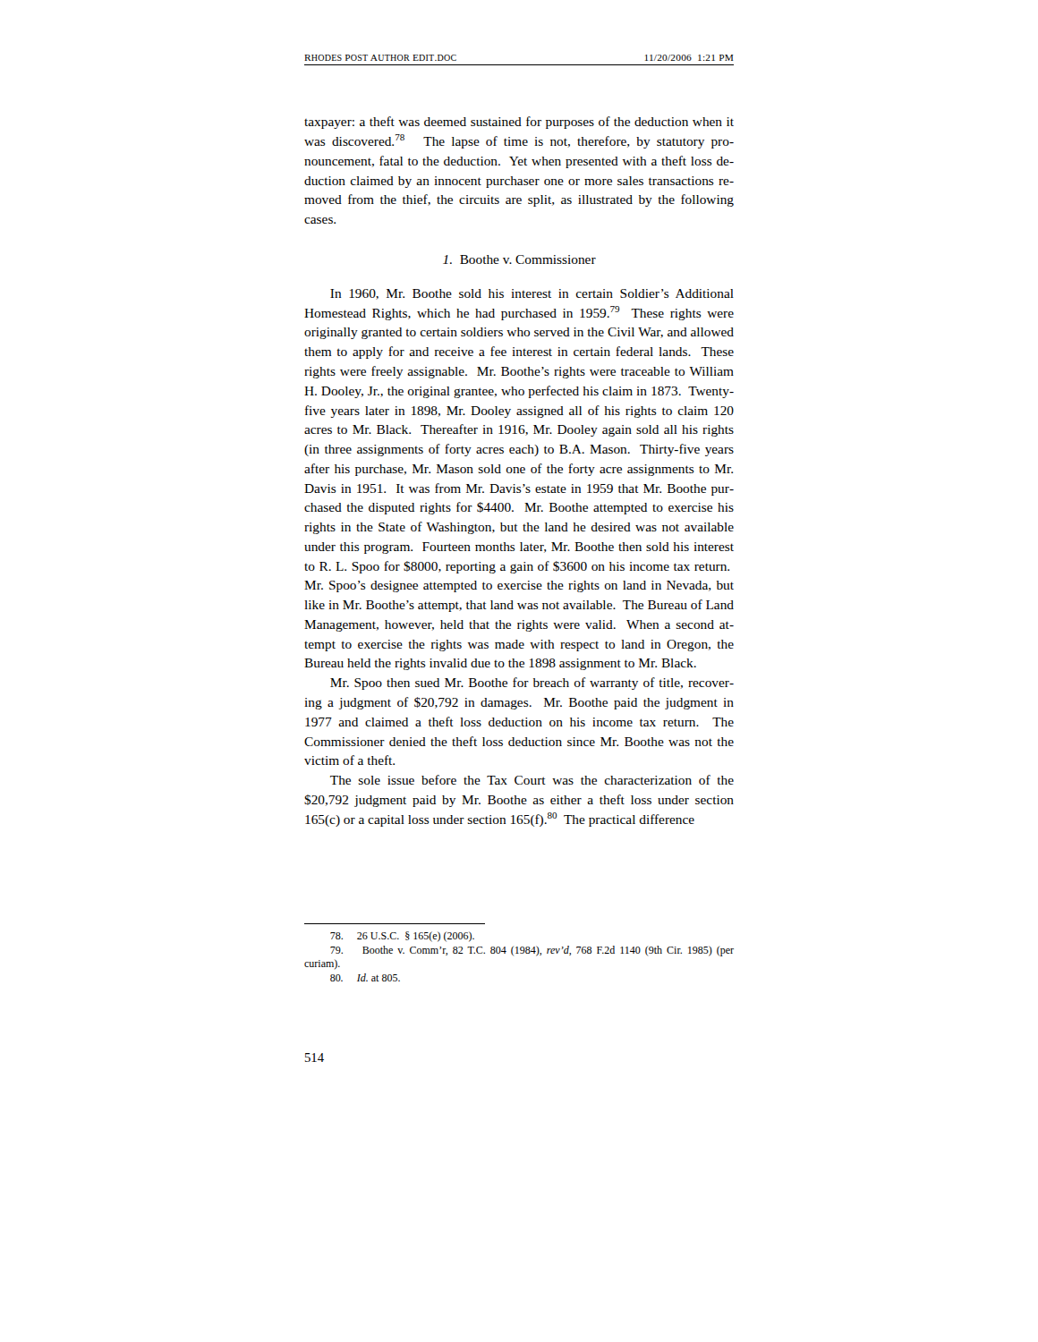RHODES POST AUTHOR EDIT.DOC
11/20/2006 1:21 PM
taxpayer: a theft was deemed sustained for purposes of the deduction when it was discovered.78 The lapse of time is not, therefore, by statutory pronouncement, fatal to the deduction. Yet when presented with a theft loss deduction claimed by an innocent purchaser one or more sales transactions removed from the thief, the circuits are split, as illustrated by the following cases.
1. Boothe v. Commissioner
In 1960, Mr. Boothe sold his interest in certain Soldier’s Additional Homestead Rights, which he had purchased in 1959.79 These rights were originally granted to certain soldiers who served in the Civil War, and allowed them to apply for and receive a fee interest in certain federal lands. These rights were freely assignable. Mr. Boothe’s rights were traceable to William H. Dooley, Jr., the original grantee, who perfected his claim in 1873. Twenty-five years later in 1898, Mr. Dooley assigned all of his rights to claim 120 acres to Mr. Black. Thereafter in 1916, Mr. Dooley again sold all his rights (in three assignments of forty acres each) to B.A. Mason. Thirty-five years after his purchase, Mr. Mason sold one of the forty acre assignments to Mr. Davis in 1951. It was from Mr. Davis’s estate in 1959 that Mr. Boothe purchased the disputed rights for $4400. Mr. Boothe attempted to exercise his rights in the State of Washington, but the land he desired was not available under this program. Fourteen months later, Mr. Boothe then sold his interest to R. L. Spoo for $8000, reporting a gain of $3600 on his income tax return. Mr. Spoo’s designee attempted to exercise the rights on land in Nevada, but like in Mr. Boothe’s attempt, that land was not available. The Bureau of Land Management, however, held that the rights were valid. When a second attempt to exercise the rights was made with respect to land in Oregon, the Bureau held the rights invalid due to the 1898 assignment to Mr. Black.
Mr. Spoo then sued Mr. Boothe for breach of warranty of title, recovering a judgment of $20,792 in damages. Mr. Boothe paid the judgment in 1977 and claimed a theft loss deduction on his income tax return. The Commissioner denied the theft loss deduction since Mr. Boothe was not the victim of a theft.
The sole issue before the Tax Court was the characterization of the $20,792 judgment paid by Mr. Boothe as either a theft loss under section 165(c) or a capital loss under section 165(f).80 The practical difference
78. 26 U.S.C. § 165(e) (2006).
79. Boothe v. Comm’r, 82 T.C. 804 (1984), rev’d, 768 F.2d 1140 (9th Cir. 1985) (per curiam).
80. Id. at 805.
514